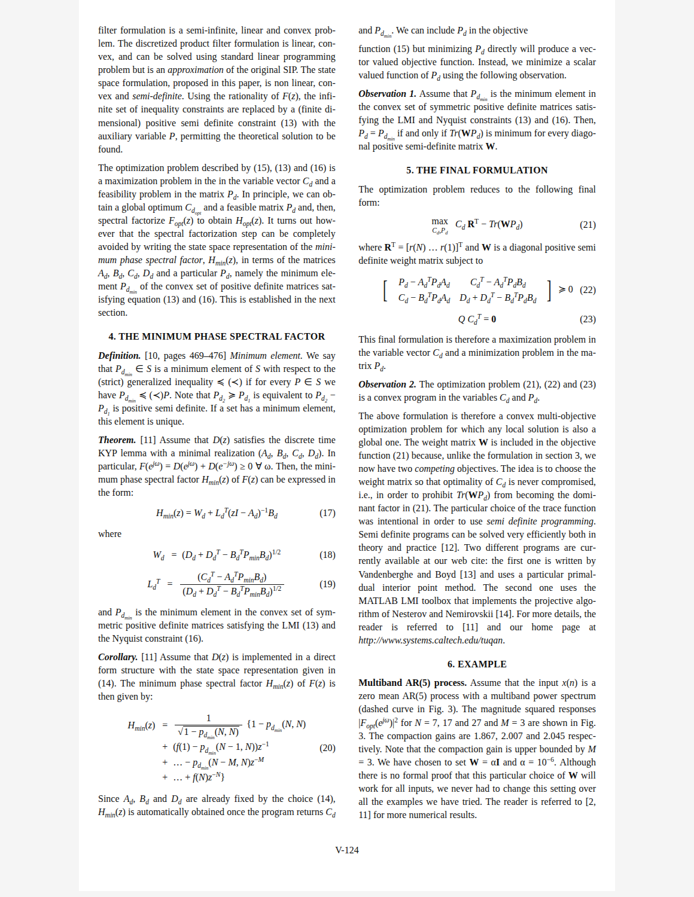filter formulation is a semi-infinite, linear and convex problem. The discretized product filter formulation is linear, convex, and can be solved using standard linear programming problem but is an approximation of the original SIP. The state space formulation, proposed in this paper, is non linear, convex and semi-definite. Using the rationality of F(z), the infinite set of inequality constraints are replaced by a (finite dimensional) positive semi definite constraint (13) with the auxiliary variable P, permitting the theoretical solution to be found.
The optimization problem described by (15), (13) and (16) is a maximization problem in the in the variable vector Cd and a feasibility problem in the matrix Pd. In principle, we can obtain a global optimum Cdopt and a feasible matrix Pd and, then, spectral factorize Fopt(z) to obtain Hopt(z). It turns out however that the spectral factorization step can be completely avoided by writing the state space representation of the minimum phase spectral factor, Hmin(z), in terms of the matrices Ad, Bd, Cd, Dd and a particular Pd, namely the minimum element Pdmin of the convex set of positive definite matrices satisfying equation (13) and (16). This is established in the next section.
4. The Minimum Phase Spectral Factor
Definition. [10, pages 469–476] Minimum element. We say that Pdmin ∈ S is a minimum element of S with respect to the (strict) generalized inequality ≼ (≺) if for every P ∈ S we have Pdmin ≼ (≺)P. Note that Pd2 ≽ Pd1 is equivalent to Pd2 − Pd1 is positive semi definite. If a set has a minimum element, this element is unique.
Theorem. [11] Assume that D(z) satisfies the discrete time KYP lemma with a minimal realization (Ad, Bd, Cd, Dd). In particular, F(ejω) = D(ejω) + D(e−jω) ≥ 0 ∀ ω. Then, the minimum phase spectral factor Hmin(z) of F(z) can be expressed in the form:
Hmin(z) = Wd + LdT(zI − Ad)−1Bd (17)
where
| W d | = | ( D d + D d T − B d T P min B d ) 1/2 |
(18)
| L d T | = | ( C d T − A d T P min B d ) ( D d + D d T − B d T P min B d ) 1/2 |
(19)
and Pdmin is the minimum element in the convex set of symmetric positive definite matrices satisfying the LMI (13) and the Nyquist constraint (16).
Corollary. [11] Assume that D(z) is implemented in a direct form structure with the state space representation given in (14). The minimum phase spectral factor Hmin(z) of F(z) is then given by:
| H min ( z ) | = | 1 √ 1 − p d min ( N , N ) {1 − p d min ( N , N ) |
| | + | ( f (1) − p d min ( N − 1, N )) z −1 |
| | + | … − p d min ( N − M , N ) z − M |
| | + | … + f ( N ) z − N } |
(20)
Since Ad, Bd and Dd are already fixed by the choice (14), Hmin(z) is automatically obtained once the program returns Cd and Pdmin. We can include Pd in the objective
function (15) but minimizing Pd directly will produce a vector valued objective function. Instead, we minimize a scalar valued function of Pd using the following observation.
Observation 1. Assume that Pdmin is the minimum element in the convex set of symmetric positive definite matrices satisfying the LMI and Nyquist constraints (13) and (16). Then, Pd = Pdmin if and only if Tr(WPd) is minimum for every diagonal positive semi-definite matrix W.
5. The Final Formulation
The optimization problem reduces to the following final form:
max Cd,Pd Cd RT − Tr(WPd) (21)
where RT = [r(N) … r(1)]T and W is a diagonal positive semi definite weight matrix subject to
[
| P d − A d T P d A d | C d T − A d T P d B d |
| C d − B d T P d A d | D d + D d T − B d T P d B d |
] ≽ 0 (22)
Q CdT = 0 (23)
This final formulation is therefore a maximization problem in the variable vector Cd and a minimization problem in the matrix Pd.
Observation 2. The optimization problem (21), (22) and (23) is a convex program in the variables Cd and Pd.
The above formulation is therefore a convex multi-objective optimization problem for which any local solution is also a global one. The weight matrix W is included in the objective function (21) because, unlike the formulation in section 3, we now have two competing objectives. The idea is to choose the weight matrix so that optimality of Cd is never compromised, i.e., in order to prohibit Tr(WPd) from becoming the dominant factor in (21). The particular choice of the trace function was intentional in order to use semi definite programming. Semi definite programs can be solved very efficiently both in theory and practice [12]. Two different programs are currently available at our web cite: the first one is written by Vandenberghe and Boyd [13] and uses a particular primal-dual interior point method. The second one uses the MATLAB LMI toolbox that implements the projective algorithm of Nesterov and Nemirovskii [14]. For more details, the reader is referred to [11] and our home page at http://www.systems.caltech.edu/tuqan.
6. Example
Multiband AR(5) process. Assume that the input x(n) is a zero mean AR(5) process with a multiband power spectrum (dashed curve in Fig. 3). The magnitude squared responses |Fopt(ejω)|2 for N = 7, 17 and 27 and M = 3 are shown in Fig. 3. The compaction gains are 1.867, 2.007 and 2.045 respectively. Note that the compaction gain is upper bounded by M = 3. We have chosen to set W = αI and α = 10−6. Although there is no formal proof that this particular choice of W will work for all inputs, we never had to change this setting over all the examples we have tried. The reader is referred to [2, 11] for more numerical results.
V-124